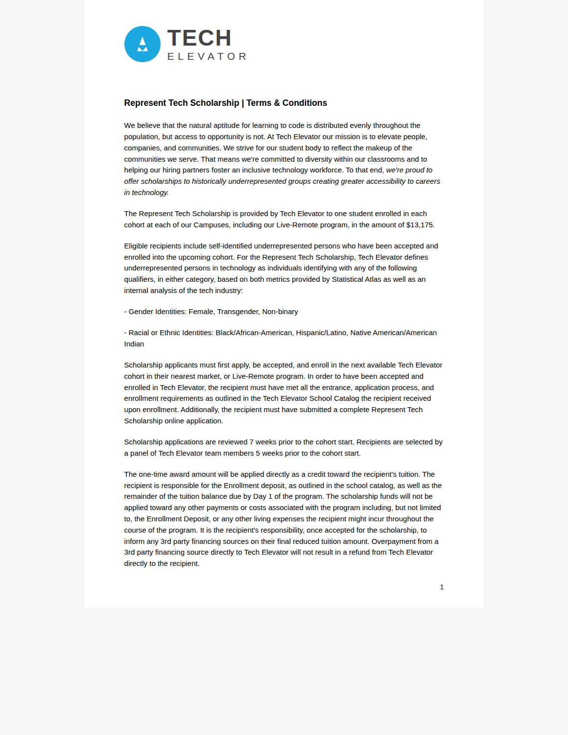TECH ELEVATOR
Represent Tech Scholarship | Terms & Conditions
We believe that the natural aptitude for learning to code is distributed evenly throughout the population, but access to opportunity is not. At Tech Elevator our mission is to elevate people, companies, and communities. We strive for our student body to reflect the makeup of the communities we serve. That means we're committed to diversity within our classrooms and to helping our hiring partners foster an inclusive technology workforce. To that end, we're proud to offer scholarships to historically underrepresented groups creating greater accessibility to careers in technology.
The Represent Tech Scholarship is provided by Tech Elevator to one student enrolled in each cohort at each of our Campuses, including our Live-Remote program, in the amount of $13,175.
Eligible recipients include self-identified underrepresented persons who have been accepted and enrolled into the upcoming cohort. For the Represent Tech Scholarship, Tech Elevator defines underrepresented persons in technology as individuals identifying with any of the following qualifiers, in either category, based on both metrics provided by Statistical Atlas as well as an internal analysis of the tech industry:
- Gender Identities: Female, Transgender, Non-binary
- Racial or Ethnic Identities: Black/African-American, Hispanic/Latino, Native American/American Indian
Scholarship applicants must first apply, be accepted, and enroll in the next available Tech Elevator cohort in their nearest market, or Live-Remote program. In order to have been accepted and enrolled in Tech Elevator, the recipient must have met all the entrance, application process, and enrollment requirements as outlined in the Tech Elevator School Catalog the recipient received upon enrollment. Additionally, the recipient must have submitted a complete Represent Tech Scholarship online application.
Scholarship applications are reviewed 7 weeks prior to the cohort start. Recipients are selected by a panel of Tech Elevator team members 5 weeks prior to the cohort start.
The one-time award amount will be applied directly as a credit toward the recipient's tuition. The recipient is responsible for the Enrollment deposit, as outlined in the school catalog, as well as the remainder of the tuition balance due by Day 1 of the program. The scholarship funds will not be applied toward any other payments or costs associated with the program including, but not limited to, the Enrollment Deposit, or any other living expenses the recipient might incur throughout the course of the program. It is the recipient's responsibility, once accepted for the scholarship, to inform any 3rd party financing sources on their final reduced tuition amount. Overpayment from a 3rd party financing source directly to Tech Elevator will not result in a refund from Tech Elevator directly to the recipient.
1